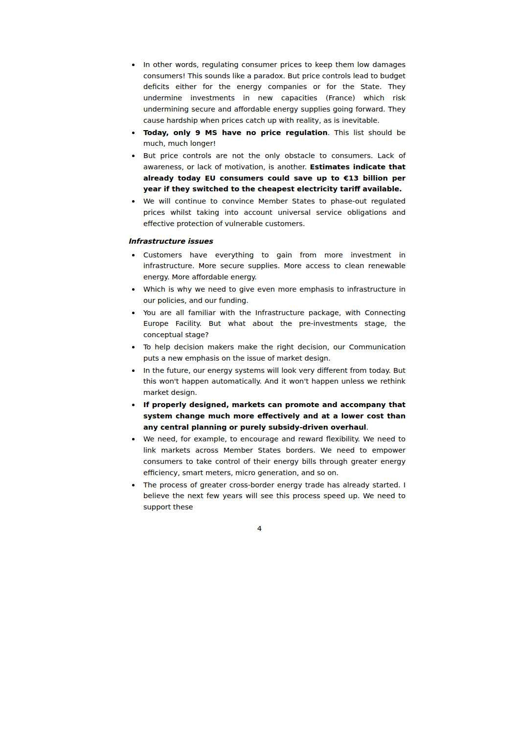In other words, regulating consumer prices to keep them low damages consumers! This sounds like a paradox. But price controls lead to budget deficits either for the energy companies or for the State. They undermine investments in new capacities (France) which risk undermining secure and affordable energy supplies going forward. They cause hardship when prices catch up with reality, as is inevitable.
Today, only 9 MS have no price regulation. This list should be much, much longer!
But price controls are not the only obstacle to consumers. Lack of awareness, or lack of motivation, is another. Estimates indicate that already today EU consumers could save up to €13 billion per year if they switched to the cheapest electricity tariff available.
We will continue to convince Member States to phase-out regulated prices whilst taking into account universal service obligations and effective protection of vulnerable customers.
Infrastructure issues
Customers have everything to gain from more investment in infrastructure. More secure supplies. More access to clean renewable energy. More affordable energy.
Which is why we need to give even more emphasis to infrastructure in our policies, and our funding.
You are all familiar with the Infrastructure package, with Connecting Europe Facility. But what about the pre-investments stage, the conceptual stage?
To help decision makers make the right decision, our Communication puts a new emphasis on the issue of market design.
In the future, our energy systems will look very different from today. But this won't happen automatically. And it won't happen unless we rethink market design.
If properly designed, markets can promote and accompany that system change much more effectively and at a lower cost than any central planning or purely subsidy-driven overhaul.
We need, for example, to encourage and reward flexibility. We need to link markets across Member States borders. We need to empower consumers to take control of their energy bills through greater energy efficiency, smart meters, micro generation, and so on.
The process of greater cross-border energy trade has already started. I believe the next few years will see this process speed up. We need to support these
4